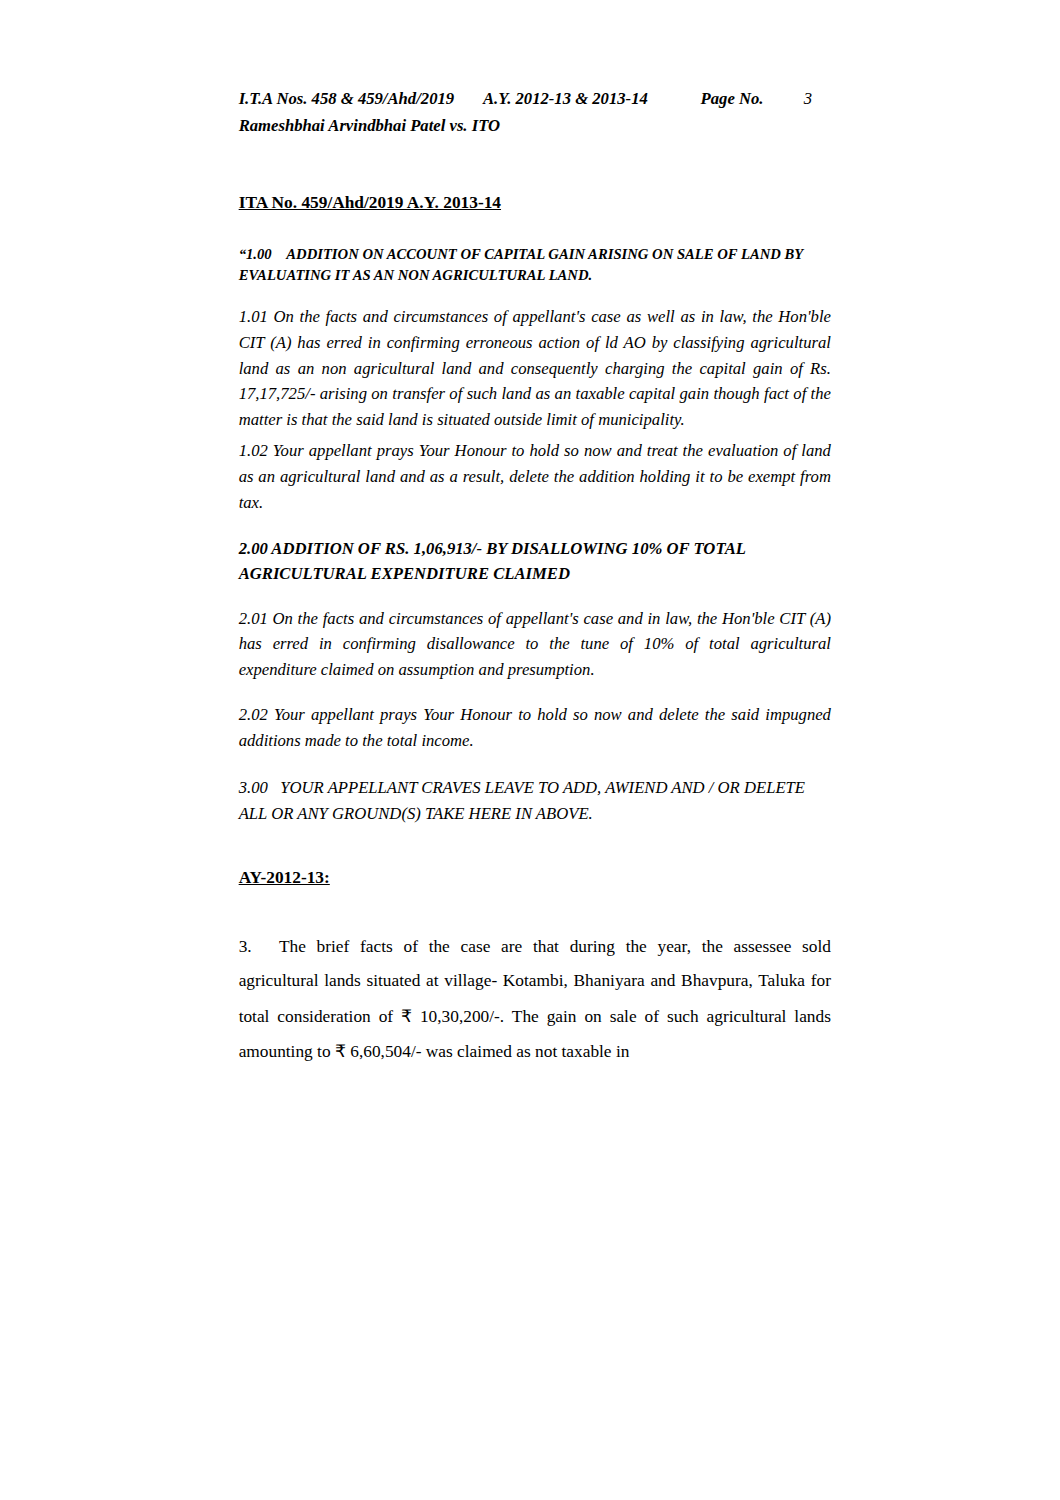I.T.A Nos. 458 & 459/Ahd/2019 A.Y. 2012-13 & 2013-14 Page No. 3
Rameshbhai Arvindbhai Patel vs. ITO
ITA No. 459/Ahd/2019 A.Y. 2013-14
“1.00 ADDITION ON ACCOUNT OF CAPITAL GAIN ARISING ON SALE OF LAND BY EVALUATING IT AS AN NON AGRICULTURAL LAND.
1.01 On the facts and circumstances of appellant's case as well as in law, the Hon'ble CIT (A) has erred in confirming erroneous action of ld AO by classifying agricultural land as an non agricultural land and consequently charging the capital gain of Rs. 17,17,725/- arising on transfer of such land as an taxable capital gain though fact of the matter is that the said land is situated outside limit of municipality.
1.02 Your appellant prays Your Honour to hold so now and treat the evaluation of land as an agricultural land and as a result, delete the addition holding it to be exempt from tax.
2.00 ADDITION OF RS. 1,06,913/- BY DISALLOWING 10% OF TOTAL AGRICULTURAL EXPENDITURE CLAIMED
2.01 On the facts and circumstances of appellant's case and in law, the Hon'ble CIT (A) has erred in confirming disallowance to the tune of 10% of total agricultural expenditure claimed on assumption and presumption.
2.02 Your appellant prays Your Honour to hold so now and delete the said impugned additions made to the total income.
3.00 YOUR APPELLANT CRAVES LEAVE TO ADD, AWIEND AND / OR DELETE ALL OR ANY GROUND(S) TAKE HERE IN ABOVE.
AY-2012-13:
3. The brief facts of the case are that during the year, the assessee sold agricultural lands situated at village- Kotambi, Bhaniyara and Bhavpura, Taluka for total consideration of ₹ 10,30,200/-. The gain on sale of such agricultural lands amounting to ₹ 6,60,504/- was claimed as not taxable in